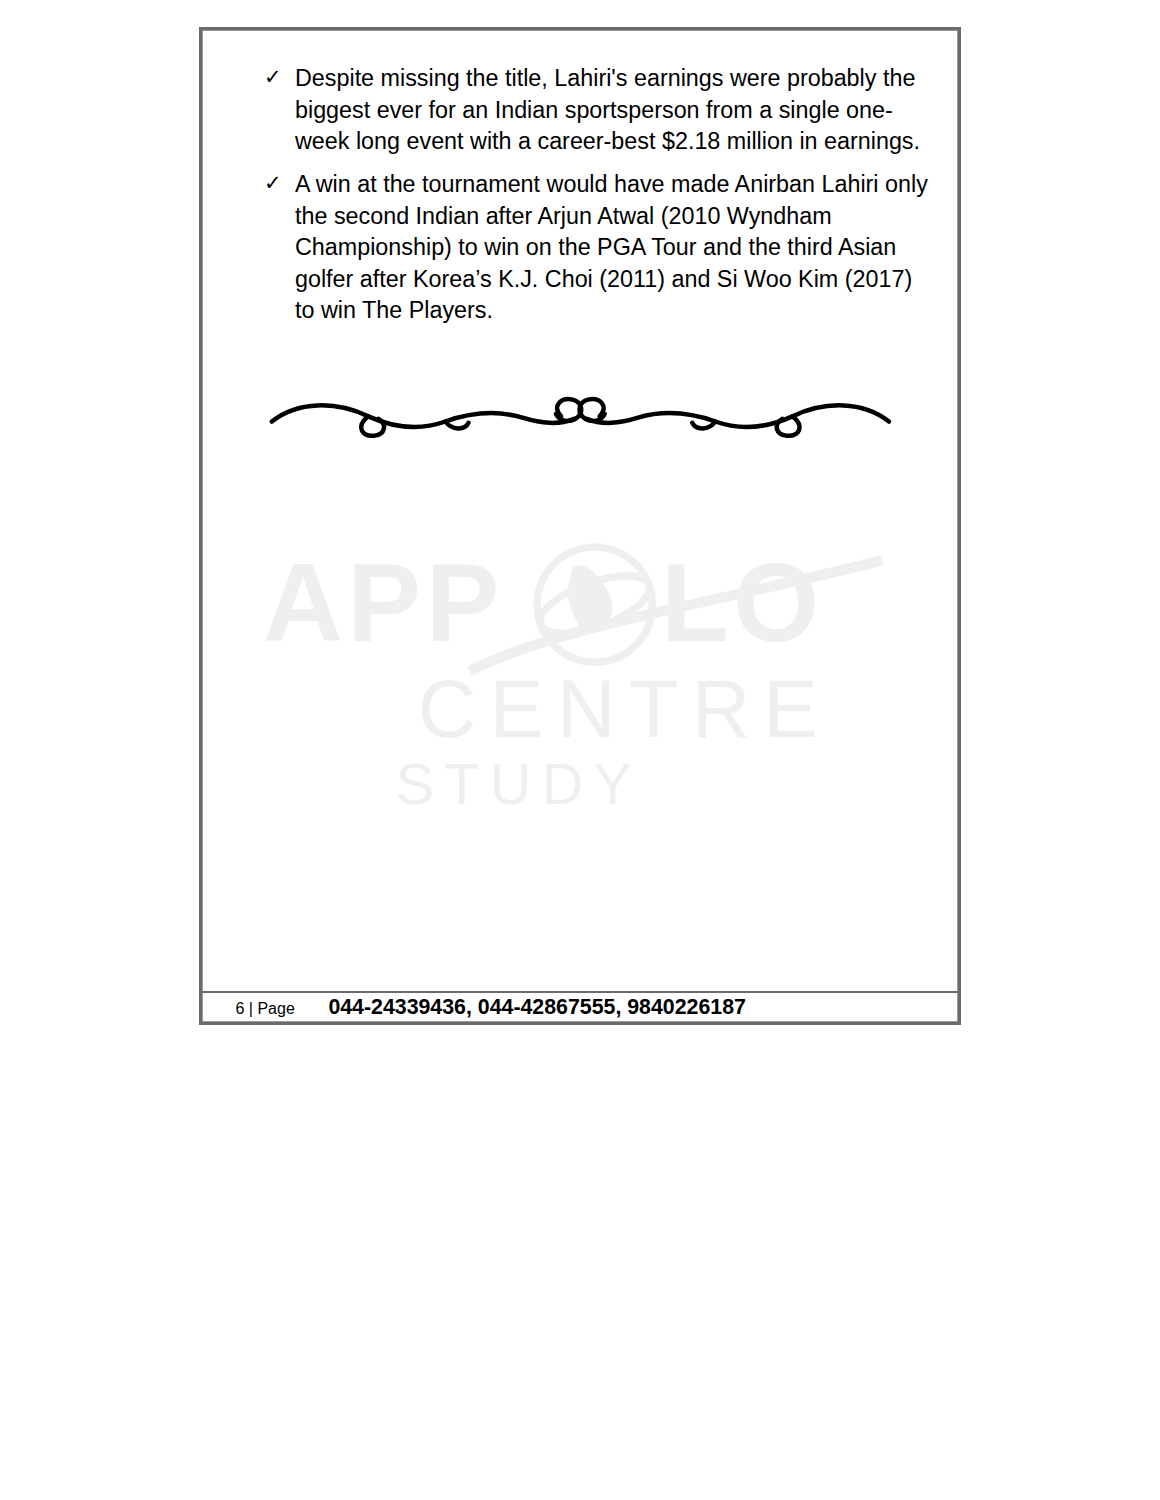Despite missing the title, Lahiri's earnings were probably the biggest ever for an Indian sportsperson from a single one-week long event with a career-best $2.18 million in earnings.
A win at the tournament would have made Anirban Lahiri only the second Indian after Arjun Atwal (2010 Wyndham Championship) to win on the PGA Tour and the third Asian golfer after Korea’s K.J. Choi (2011) and Si Woo Kim (2017) to win The Players.
APP LO CENTRE STUDY
6 | Page 044-24339436, 044-42867555, 9840226187